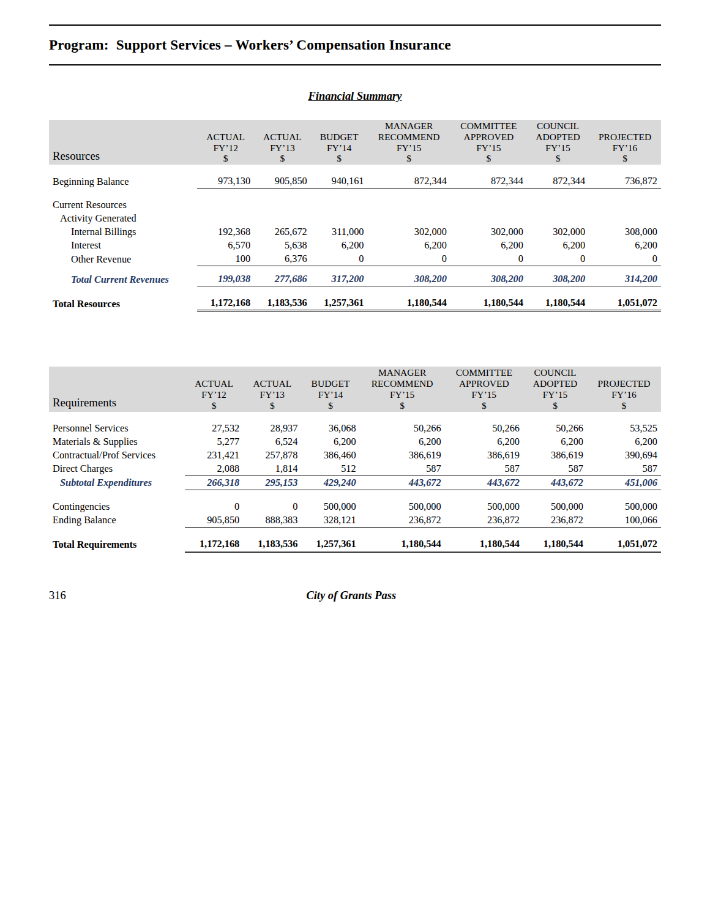Program: Support Services – Workers’ Compensation Insurance
Financial Summary
| Resources | ACTUAL FY’12 $ | ACTUAL FY’13 $ | BUDGET FY’14 $ | MANAGER RECOMMEND FY’15 $ | COMMITTEE APPROVED FY’15 $ | COUNCIL ADOPTED FY’15 $ | PROJECTED FY’16 $ |
| --- | --- | --- | --- | --- | --- | --- | --- |
| Beginning Balance | 973,130 | 905,850 | 940,161 | 872,344 | 872,344 | 872,344 | 736,872 |
| Current Resources | |
| Activity Generated | |
| Internal Billings | 192,368 | 265,672 | 311,000 | 302,000 | 302,000 | 302,000 | 308,000 |
| Interest | 6,570 | 5,638 | 6,200 | 6,200 | 6,200 | 6,200 | 6,200 |
| Other Revenue | 100 | 6,376 | 0 | 0 | 0 | 0 | 0 |
| Total Current Revenues | 199,038 | 277,686 | 317,200 | 308,200 | 308,200 | 308,200 | 314,200 |
| Total Resources | 1,172,168 | 1,183,536 | 1,257,361 | 1,180,544 | 1,180,544 | 1,180,544 | 1,051,072 |
| Requirements | ACTUAL FY’12 $ | ACTUAL FY’13 $ | BUDGET FY’14 $ | MANAGER RECOMMEND FY’15 $ | COMMITTEE APPROVED FY’15 $ | COUNCIL ADOPTED FY’15 $ | PROJECTED FY’16 $ |
| --- | --- | --- | --- | --- | --- | --- | --- |
| Personnel Services | 27,532 | 28,937 | 36,068 | 50,266 | 50,266 | 50,266 | 53,525 |
| Materials & Supplies | 5,277 | 6,524 | 6,200 | 6,200 | 6,200 | 6,200 | 6,200 |
| Contractual/Prof Services | 231,421 | 257,878 | 386,460 | 386,619 | 386,619 | 386,619 | 390,694 |
| Direct Charges | 2,088 | 1,814 | 512 | 587 | 587 | 587 | 587 |
| Subtotal Expenditures | 266,318 | 295,153 | 429,240 | 443,672 | 443,672 | 443,672 | 451,006 |
| Contingencies | 0 | 0 | 500,000 | 500,000 | 500,000 | 500,000 | 500,000 |
| Ending Balance | 905,850 | 888,383 | 328,121 | 236,872 | 236,872 | 236,872 | 100,066 |
| Total Requirements | 1,172,168 | 1,183,536 | 1,257,361 | 1,180,544 | 1,180,544 | 1,180,544 | 1,051,072 |
316
City of Grants Pass